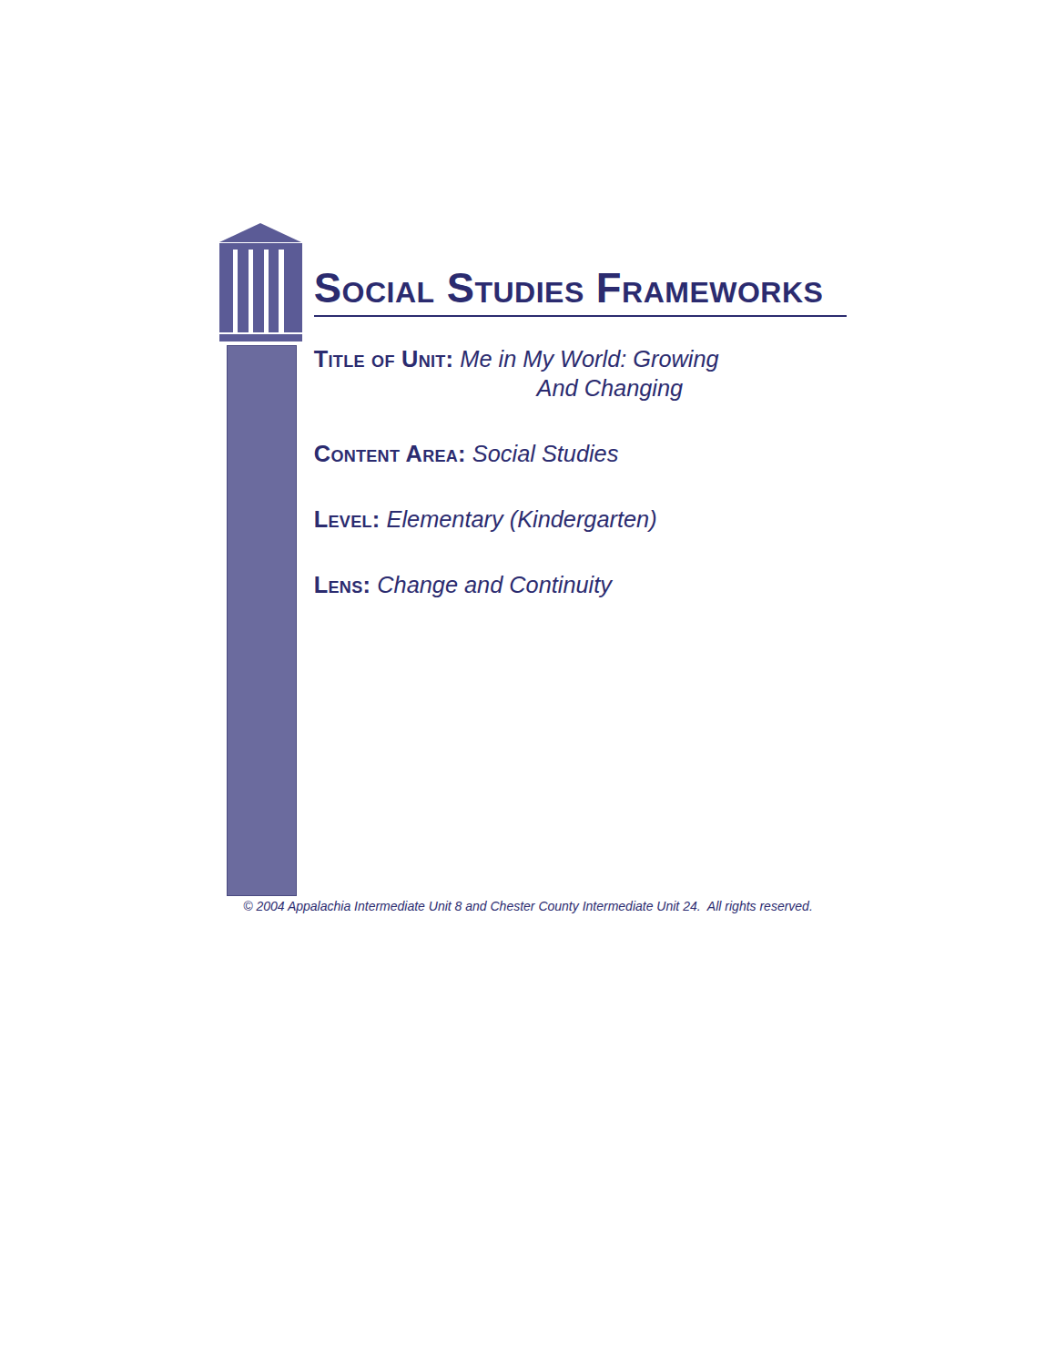Social Studies Frameworks
Title of Unit: Me in My World: Growing And Changing
Content Area: Social Studies
Level: Elementary (Kindergarten)
Lens: Change and Continuity
© 2004 Appalachia Intermediate Unit 8 and Chester County Intermediate Unit 24. All rights reserved.